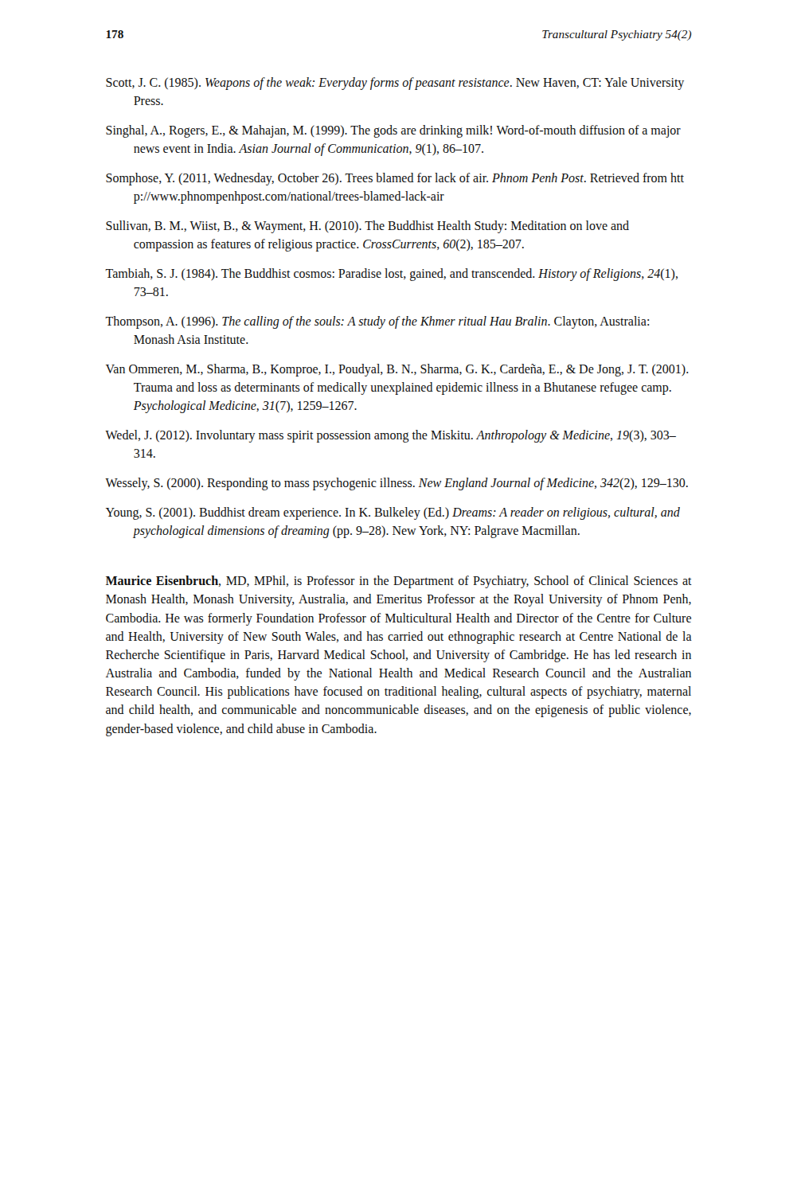178 Transcultural Psychiatry 54(2)
References
Scott, J. C. (1985). Weapons of the weak: Everyday forms of peasant resistance. New Haven, CT: Yale University Press.
Singhal, A., Rogers, E., & Mahajan, M. (1999). The gods are drinking milk! Word-of-mouth diffusion of a major news event in India. Asian Journal of Communication, 9(1), 86–107.
Somphose, Y. (2011, Wednesday, October 26). Trees blamed for lack of air. Phnom Penh Post. Retrieved from http://www.phnompenhpost.com/national/trees-blamed-lack-air
Sullivan, B. M., Wiist, B., & Wayment, H. (2010). The Buddhist Health Study: Meditation on love and compassion as features of religious practice. CrossCurrents, 60(2), 185–207.
Tambiah, S. J. (1984). The Buddhist cosmos: Paradise lost, gained, and transcended. History of Religions, 24(1), 73–81.
Thompson, A. (1996). The calling of the souls: A study of the Khmer ritual Hau Bralin. Clayton, Australia: Monash Asia Institute.
Van Ommeren, M., Sharma, B., Komproe, I., Poudyal, B. N., Sharma, G. K., Cardeña, E., & De Jong, J. T. (2001). Trauma and loss as determinants of medically unexplained epidemic illness in a Bhutanese refugee camp. Psychological Medicine, 31(7), 1259–1267.
Wedel, J. (2012). Involuntary mass spirit possession among the Miskitu. Anthropology & Medicine, 19(3), 303–314.
Wessely, S. (2000). Responding to mass psychogenic illness. New England Journal of Medicine, 342(2), 129–130.
Young, S. (2001). Buddhist dream experience. In K. Bulkeley (Ed.) Dreams: A reader on religious, cultural, and psychological dimensions of dreaming (pp. 9–28). New York, NY: Palgrave Macmillan.
Maurice Eisenbruch, MD, MPhil, is Professor in the Department of Psychiatry, School of Clinical Sciences at Monash Health, Monash University, Australia, and Emeritus Professor at the Royal University of Phnom Penh, Cambodia. He was formerly Foundation Professor of Multicultural Health and Director of the Centre for Culture and Health, University of New South Wales, and has carried out ethnographic research at Centre National de la Recherche Scientifique in Paris, Harvard Medical School, and University of Cambridge. He has led research in Australia and Cambodia, funded by the National Health and Medical Research Council and the Australian Research Council. His publications have focused on traditional healing, cultural aspects of psychiatry, maternal and child health, and communicable and noncommunicable diseases, and on the epigenesis of public violence, gender-based violence, and child abuse in Cambodia.